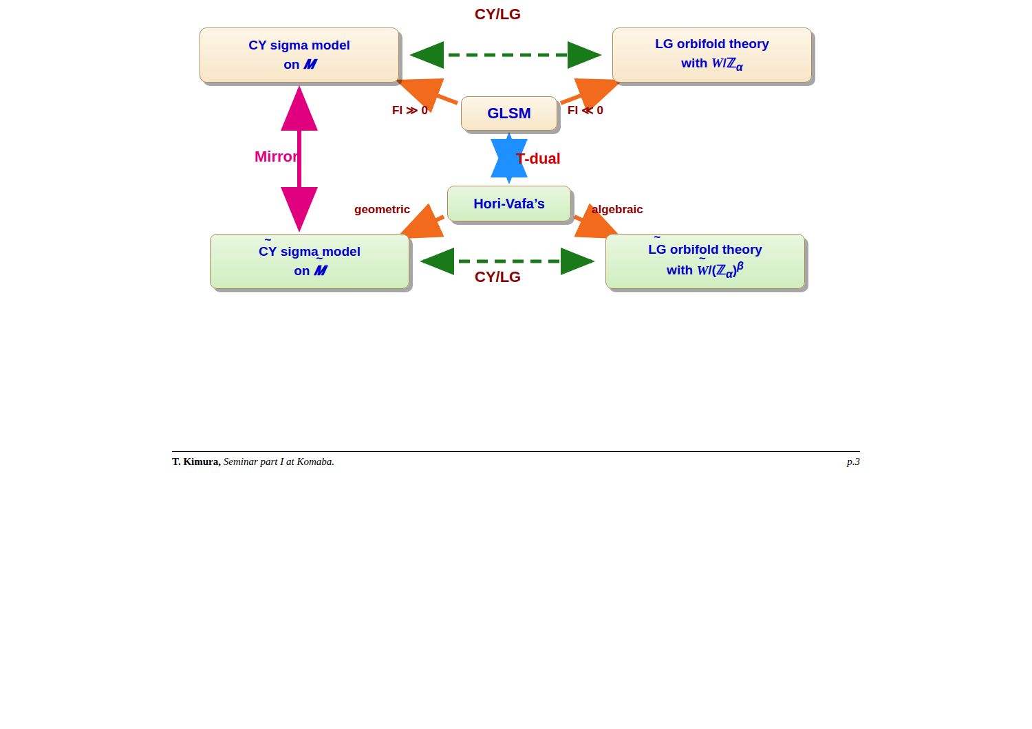CY sigma model on 𝑴
LG orbifold theory with W/ℤα
GLSM
Hori-Vafa’s
CY sigma model on 𝑴
LG orbifold theory with W/(ℤα)β
CY/LG
CY/LG
FI ≫ 0
FI ≪ 0
Mirror
T-dual
geometric
algebraic
T. Kimura, Seminar part I at Komaba.
p.3